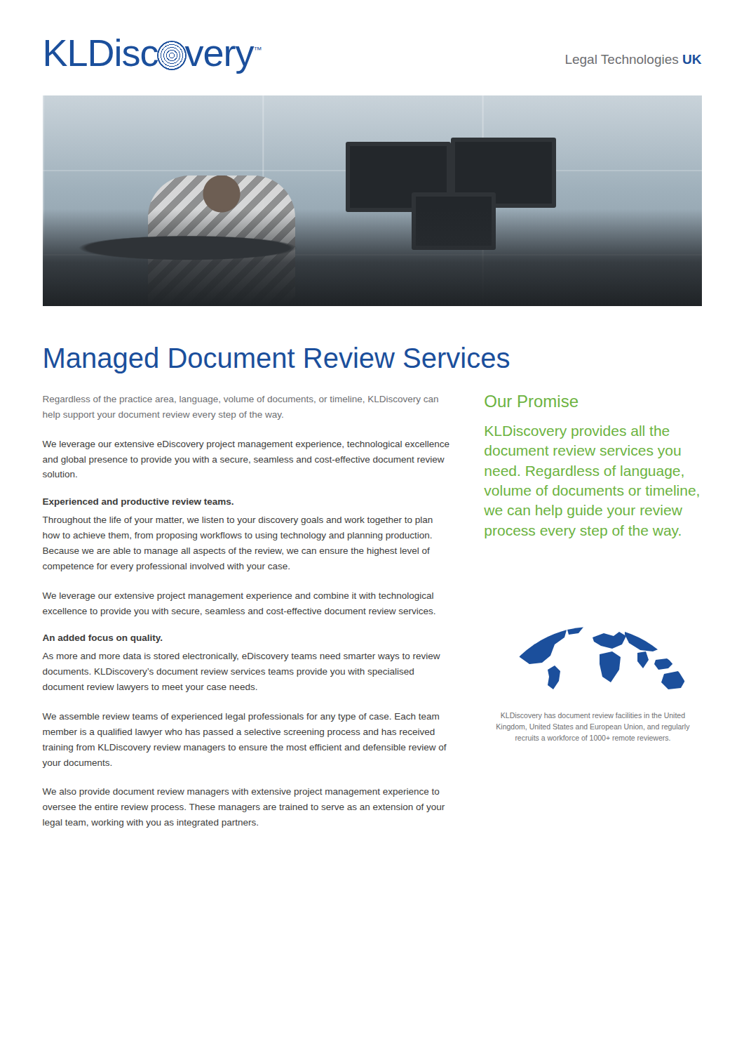KLDisc very™
Legal Technologies UK
Managed Document Review Services
Regardless of the practice area, language, volume of documents, or timeline, KLDiscovery can help support your document review every step of the way.
We leverage our extensive eDiscovery project management experience, technological excellence and global presence to provide you with a secure, seamless and cost-effective document review solution.
Experienced and productive review teams.
Throughout the life of your matter, we listen to your discovery goals and work together to plan how to achieve them, from proposing workflows to using technology and planning production. Because we are able to manage all aspects of the review, we can ensure the highest level of competence for every professional involved with your case.
We leverage our extensive project management experience and combine it with technological excellence to provide you with secure, seamless and cost-effective document review services.
An added focus on quality.
As more and more data is stored electronically, eDiscovery teams need smarter ways to review documents. KLDiscovery’s document review services teams provide you with specialised document review lawyers to meet your case needs.
We assemble review teams of experienced legal professionals for any type of case. Each team member is a qualified lawyer who has passed a selective screening process and has received training from KLDiscovery review managers to ensure the most efficient and defensible review of your documents.
We also provide document review managers with extensive project management experience to oversee the entire review process. These managers are trained to serve as an extension of your legal team, working with you as integrated partners.
Our Promise
KLDiscovery provides all the document review services you need. Regardless of language, volume of documents or timeline, we can help guide your review process every step of the way.
KLDiscovery has document review facilities in the United Kingdom, United States and European Union, and regularly recruits a workforce of 1000+ remote reviewers.